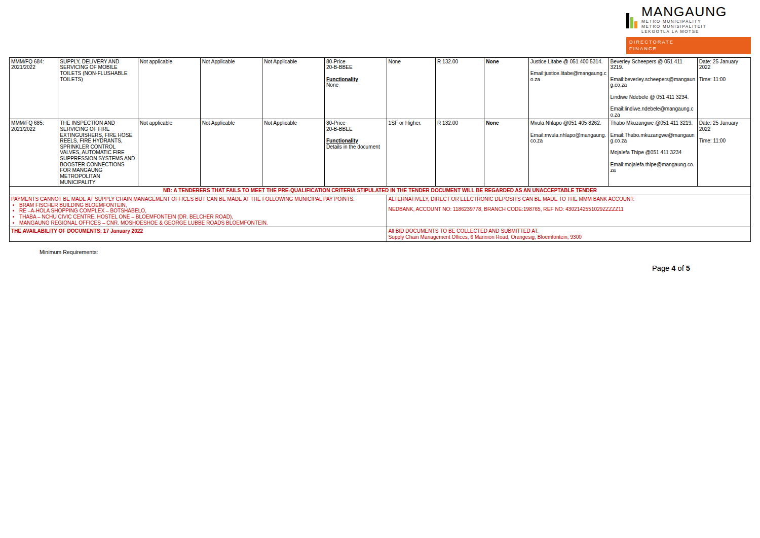MANGAUNG
METRO MUNICIPALITY
METRO MUNISIPALITEIT
LEKGOTLA LA MOTSE
DIRECTORATE
FINANCE
| MMM/FQ 684: 2021/2022 | SUPPLY, DELIVERY AND SERVICING OF MOBILE TOILETS (NON-FLUSHABLE TOILETS) | Not applicable | Not Applicable | Not Applicable | 80-Price 20-B-BBEE Functionality None | None | R 132.00 | None | Justice Litabe @ 051 400 5314. Email:justice.litabe@mangaung.co.za | Beverley Scheepers @ 051 411 3219. Email:beverley.scheepers@mangaung.co.za Lindiwe Ndebele @ 051 411 3234. Email:lindiwe.ndebele@mangaung.co.za | Date: 25 January 2022 Time: 11:00 |
| MMM/FQ 685: 2021/2022 | THE INSPECTION AND SERVICING OF FIRE EXTINGUISHERS, FIRE HOSE REELS, FIRE HYDRANTS, SPRINKLER CONTROL VALVES, AUTOMATIC FIRE SUPPRESSION SYSTEMS AND BOOSTER CONNECTIONS FOR MANGAUNG METROPOLITAN MUNICIPALITY | Not applicable | Not Applicable | Not Applicable | 80-Price 20-B-BBEE Functionality Details in the document | 1SF or Higher. | R 132.00 | None | Mvula Nhlapo @051 405 8262. Email:mvula.nhlapo@mangaung.co.za | Thabo Mkuzangwe @051 411 3219. Email:Thabo.mkuzangwe@mangaung.co.za Mojalefa Thipe @051 411 3234 Email:mojalefa.thipe@mangaung.co.za | Date: 25 January 2022 Time: 11:00 |
| NB: A TENDERERS THAT FAILS TO MEET THE PRE-QUALIFICATION CRITERIA STIPULATED IN THE TENDER DOCUMENT WILL BE REGARDED AS AN UNACCEPTABLE TENDER |
| PAYMENTS CANNOT BE MADE AT SUPPLY CHAIN MANAGEMENT OFFICES BUT CAN BE MADE AT THE FOLLOWING MUNICIPAL PAY POINTS: BRAM FISCHER BUILDING BLOEMFONTEIN, RE –A-HOLA SHOPPING COMPLEX – BOTSHABELO, THABA – NCHU CIVIC CENTRE, HOSTEL ONE – BLOEMFONTEIN (DR. BELCHER ROAD), MANGAUNG REGIONAL OFFICES – CNR. MOSHOESHOE & GEORGE LUBBE ROADS BLOEMFONTEIN. | ALTERNATIVELY, DIRECT OR ELECTRONIC DEPOSITS CAN BE MADE TO THE MMM BANK ACCOUNT: NEDBANK, ACCOUNT NO: 1186239778, BRANCH CODE:198765, REF NO: 4302142551029ZZZZZ11 |
| THE AVAILABILITY OF DOCUMENTS: 17 January 2022 | All BID DOCUMENTS TO BE COLLECTED AND SUBMITTED AT: Supply Chain Management Offices, 6 Mannion Road, Orangesig, Bloemfontein, 9300 |
Minimum Requirements:
Page 4 of 5